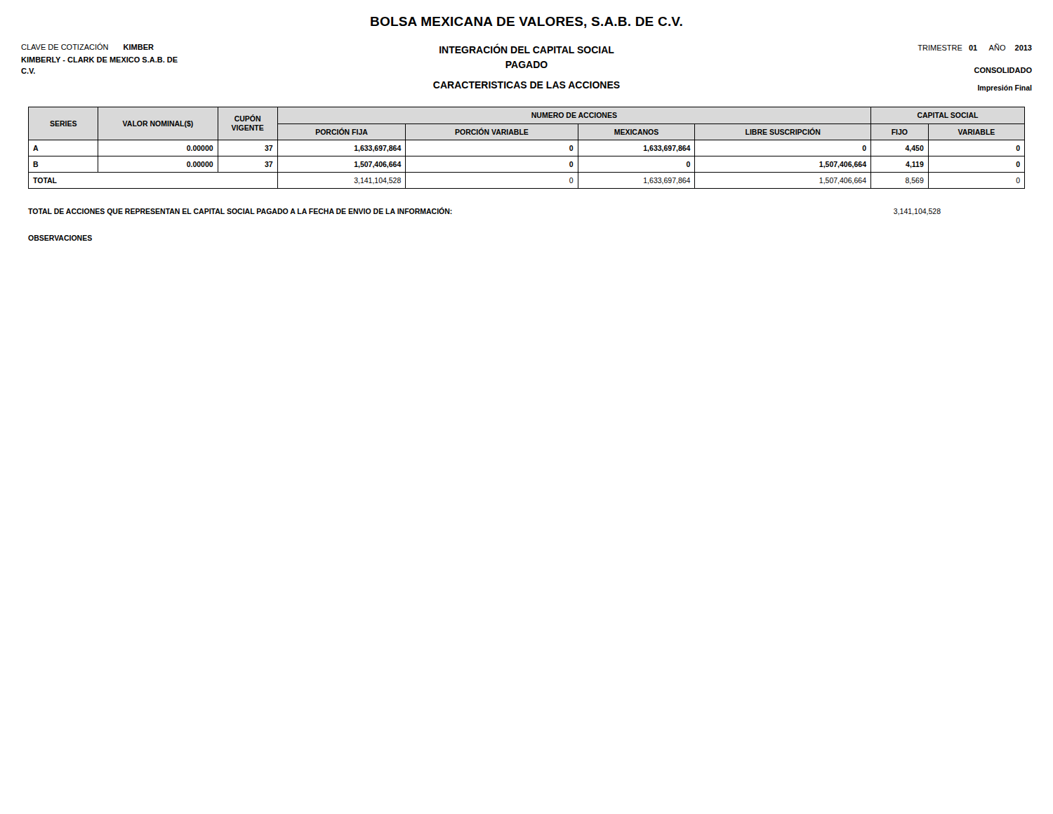BOLSA MEXICANA DE VALORES, S.A.B. DE C.V.
CLAVE DE COTIZACIÓN KIMBER
KIMBERLY - CLARK DE MEXICO S.A.B. DE C.V.
INTEGRACIÓN DEL CAPITAL SOCIAL
PAGADO
CARACTERISTICAS DE LAS ACCIONES
TRIMESTRE 01 AÑO 2013
CONSOLIDADO
Impresión Final
| SERIES | VALOR NOMINAL($) | CUPÓN VIGENTE | NUMERO DE ACCIONES | CAPITAL SOCIAL |
| --- | --- | --- | --- | --- |
| PORCIÓN FIJA | PORCIÓN VARIABLE | MEXICANOS | LIBRE SUSCRIPCIÓN | FIJO | VARIABLE |
| A | 0.00000 | 37 | 1,633,697,864 | 0 | 1,633,697,864 | 0 | 4,450 | 0 |
| B | 0.00000 | 37 | 1,507,406,664 | 0 | 0 | 1,507,406,664 | 4,119 | 0 |
| TOTAL | 3,141,104,528 | 0 | 1,633,697,864 | 1,507,406,664 | 8,569 | 0 |
TOTAL DE ACCIONES QUE REPRESENTAN EL CAPITAL SOCIAL PAGADO A LA FECHA DE ENVIO DE LA INFORMACIÓN:
3,141,104,528
OBSERVACIONES